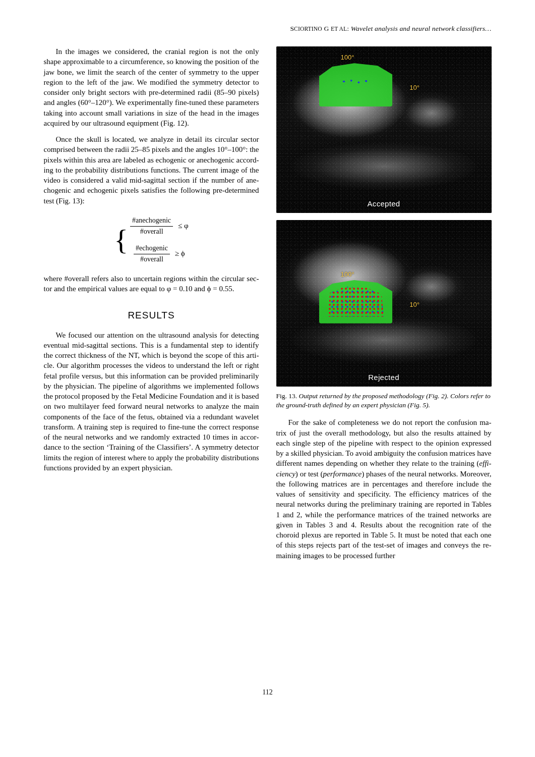SCIORTINO G ET AL: Wavelet analysis and neural network classifiers…
In the images we considered, the cranial region is not the only shape approximable to a circumference, so knowing the position of the jaw bone, we limit the search of the center of symmetry to the upper region to the left of the jaw. We modified the symmetry detector to consider only bright sectors with pre-determined radii (85–90 pixels) and angles (60°–120°). We experimentally fine-tuned these parameters taking into account small variations in size of the head in the images acquired by our ultrasound equipment (Fig. 12).
Once the skull is located, we analyze in detail its circular sector comprised between the radii 25–85 pixels and the angles 10°–100°: the pixels within this area are labeled as echogenic or anechogenic according to the probability distributions functions. The current image of the video is considered a valid mid-sagittal section if the number of anechogenic and echogenic pixels satisfies the following pre-determined test (Fig. 13):
| { | #anechogenic #overall ≤ φ #echogenic #overall ≥ ϕ |
where #overall refers also to uncertain regions within the circular sector and the empirical values are equal to φ = 0.10 and ϕ = 0.55.
RESULTS
We focused our attention on the ultrasound analysis for detecting eventual mid-sagittal sections. This is a fundamental step to identify the correct thickness of the NT, which is beyond the scope of this article. Our algorithm processes the videos to understand the left or right fetal profile versus, but this information can be provided preliminarily by the physician. The pipeline of algorithms we implemented follows the protocol proposed by the Fetal Medicine Foundation and it is based on two multilayer feed forward neural networks to analyze the main components of the face of the fetus, obtained via a redundant wavelet transform. A training step is required to fine-tune the correct response of the neural networks and we randomly extracted 10 times in accordance to the section ‘Training of the Classifiers’. A symmetry detector limits the region of interest where to apply the probability distributions functions provided by an expert physician.
100° 10° Accepted
100° 10° Rejected
Fig. 13. Output returned by the proposed methodology (Fig. 2). Colors refer to the ground-truth defined by an expert physician (Fig. 5).
For the sake of completeness we do not report the confusion matrix of just the overall methodology, but also the results attained by each single step of the pipeline with respect to the opinion expressed by a skilled physician. To avoid ambiguity the confusion matrices have different names depending on whether they relate to the training (efficiency) or test (performance) phases of the neural networks. Moreover, the following matrices are in percentages and therefore include the values of sensitivity and specificity. The efficiency matrices of the neural networks during the preliminary training are reported in Tables 1 and 2, while the performance matrices of the trained networks are given in Tables 3 and 4. Results about the recognition rate of the choroid plexus are reported in Table 5. It must be noted that each one of this steps rejects part of the test-set of images and conveys the remaining images to be processed further
112